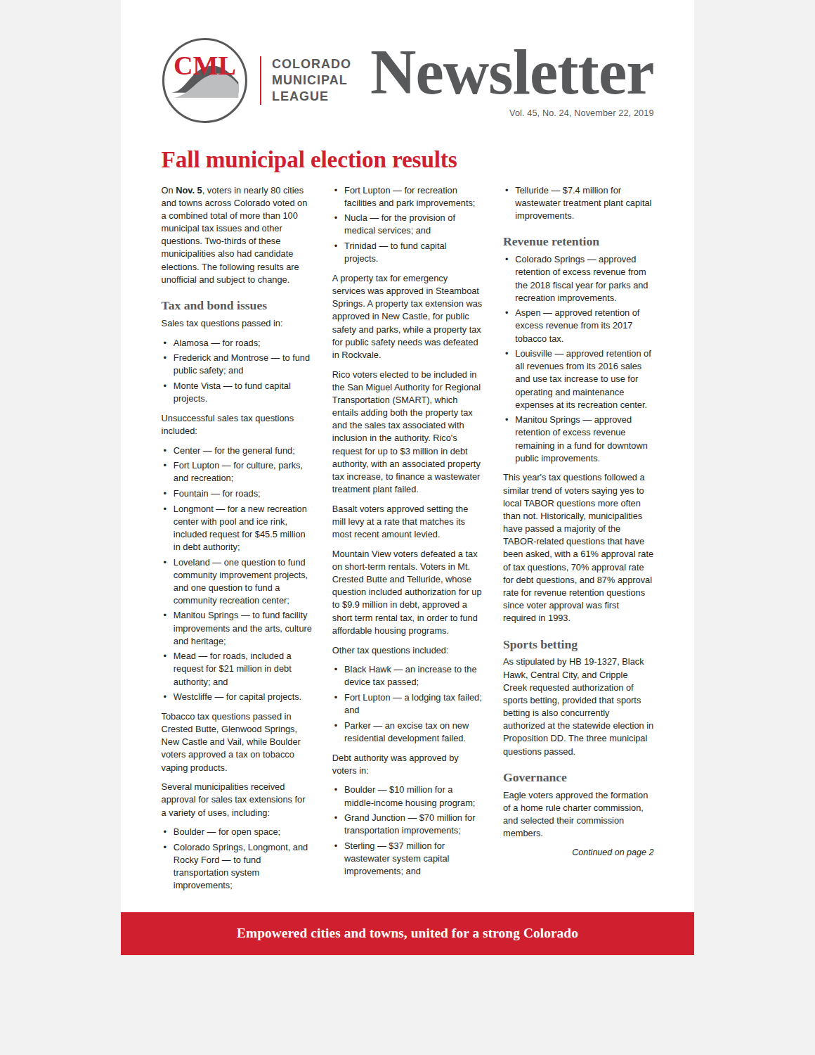CML
Colorado Municipal League
Newsletter
Vol. 45, No. 24, November 22, 2019
Fall municipal election results
On Nov. 5, voters in nearly 80 cities and towns across Colorado voted on a combined total of more than 100 municipal tax issues and other questions. Two-thirds of these municipalities also had candidate elections. The following results are unofficial and subject to change.
Tax and bond issues
Sales tax questions passed in:
Alamosa — for roads;
Frederick and Montrose — to fund public safety; and
Monte Vista — to fund capital projects.
Unsuccessful sales tax questions included:
Center — for the general fund;
Fort Lupton — for culture, parks, and recreation;
Fountain — for roads;
Longmont — for a new recreation center with pool and ice rink, included request for $45.5 million in debt authority;
Loveland — one question to fund community improvement projects, and one question to fund a community recreation center;
Manitou Springs — to fund facility improvements and the arts, culture and heritage;
Mead — for roads, included a request for $21 million in debt authority; and
Westcliffe — for capital projects.
Tobacco tax questions passed in Crested Butte, Glenwood Springs, New Castle and Vail, while Boulder voters approved a tax on tobacco vaping products.
Several municipalities received approval for sales tax extensions for a variety of uses, including:
Boulder — for open space;
Colorado Springs, Longmont, and Rocky Ford — to fund transportation system improvements;
Fort Lupton — for recreation facilities and park improvements;
Nucla — for the provision of medical services; and
Trinidad — to fund capital projects.
A property tax for emergency services was approved in Steamboat Springs. A property tax extension was approved in New Castle, for public safety and parks, while a property tax for public safety needs was defeated in Rockvale.
Rico voters elected to be included in the San Miguel Authority for Regional Transportation (SMART), which entails adding both the property tax and the sales tax associated with inclusion in the authority. Rico's request for up to $3 million in debt authority, with an associated property tax increase, to finance a wastewater treatment plant failed.
Basalt voters approved setting the mill levy at a rate that matches its most recent amount levied.
Mountain View voters defeated a tax on short-term rentals. Voters in Mt. Crested Butte and Telluride, whose question included authorization for up to $9.9 million in debt, approved a short term rental tax, in order to fund affordable housing programs.
Other tax questions included:
Black Hawk — an increase to the device tax passed;
Fort Lupton — a lodging tax failed; and
Parker — an excise tax on new residential development failed.
Debt authority was approved by voters in:
Boulder — $10 million for a middle-income housing program;
Grand Junction — $70 million for transportation improvements;
Sterling — $37 million for wastewater system capital improvements; and
Telluride — $7.4 million for wastewater treatment plant capital improvements.
Revenue retention
Colorado Springs — approved retention of excess revenue from the 2018 fiscal year for parks and recreation improvements.
Aspen — approved retention of excess revenue from its 2017 tobacco tax.
Louisville — approved retention of all revenues from its 2016 sales and use tax increase to use for operating and maintenance expenses at its recreation center.
Manitou Springs — approved retention of excess revenue remaining in a fund for downtown public improvements.
This year's tax questions followed a similar trend of voters saying yes to local TABOR questions more often than not. Historically, municipalities have passed a majority of the TABOR-related questions that have been asked, with a 61% approval rate of tax questions, 70% approval rate for debt questions, and 87% approval rate for revenue retention questions since voter approval was first required in 1993.
Sports betting
As stipulated by HB 19-1327, Black Hawk, Central City, and Cripple Creek requested authorization of sports betting, provided that sports betting is also concurrently authorized at the statewide election in Proposition DD. The three municipal questions passed.
Governance
Eagle voters approved the formation of a home rule charter commission, and selected their commission members.
Continued on page 2
Empowered cities and towns, united for a strong Colorado